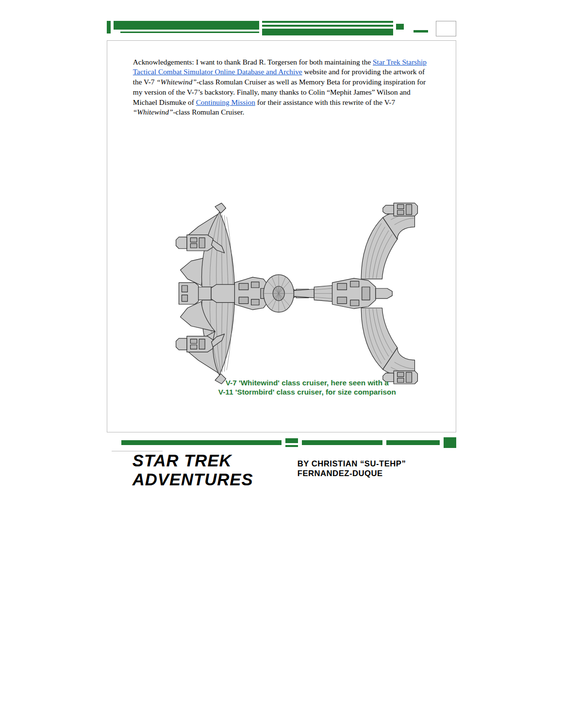Acknowledgements: I want to thank Brad R. Torgersen for both maintaining the Star Trek Starship Tactical Combat Simulator Online Database and Archive website and for providing the artwork of the V-7 “Whitewind”-class Romulan Cruiser as well as Memory Beta for providing inspiration for my version of the V-7’s backstory. Finally, many thanks to Colin “Mephit James” Wilson and Michael Dismuke of Continuing Mission for their assistance with this rewrite of the V-7 “Whitewind”-class Romulan Cruiser.
V-7 'Whitewind' class cruiser, here seen with a
V-11 'Stormbird' class cruiser, for size comparison
STAR TREK ADVENTURES
BY CHRISTIAN “SU-TEHP” FERNANDEZ-DUQUE